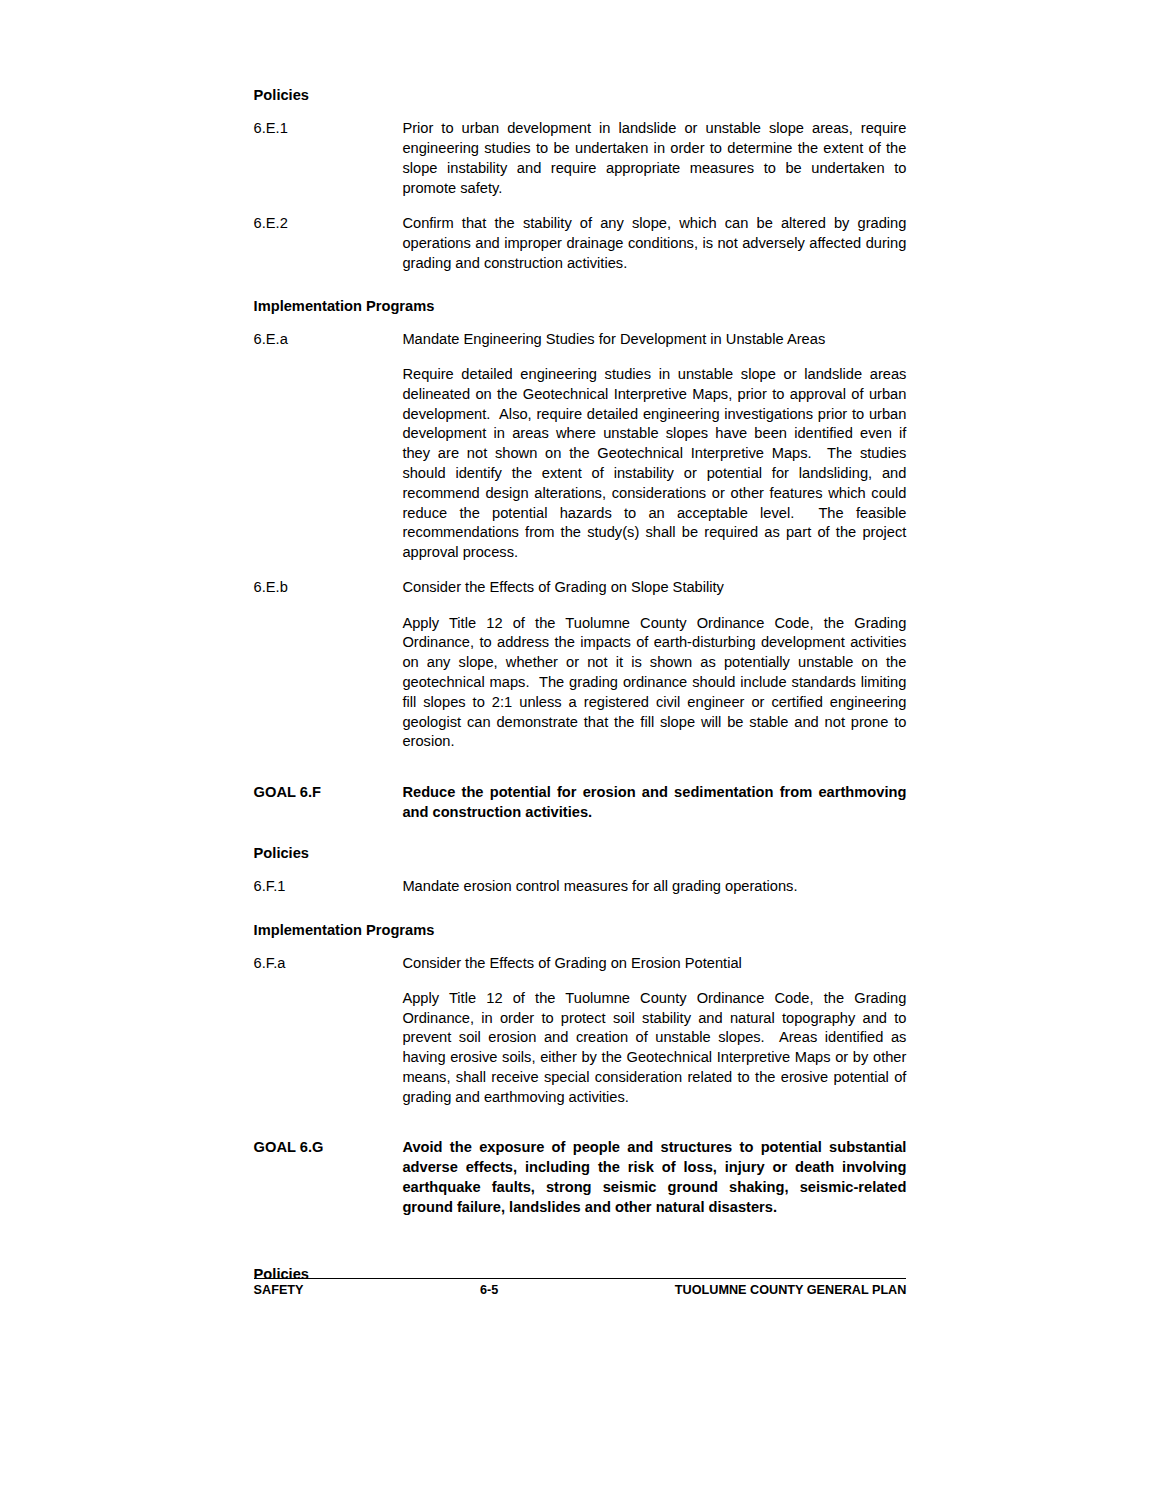Policies
6.E.1
Prior to urban development in landslide or unstable slope areas, require engineering studies to be undertaken in order to determine the extent of the slope instability and require appropriate measures to be undertaken to promote safety.
6.E.2
Confirm that the stability of any slope, which can be altered by grading operations and improper drainage conditions, is not adversely affected during grading and construction activities.
Implementation Programs
6.E.a
Mandate Engineering Studies for Development in Unstable Areas
Require detailed engineering studies in unstable slope or landslide areas delineated on the Geotechnical Interpretive Maps, prior to approval of urban development. Also, require detailed engineering investigations prior to urban development in areas where unstable slopes have been identified even if they are not shown on the Geotechnical Interpretive Maps. The studies should identify the extent of instability or potential for landsliding, and recommend design alterations, considerations or other features which could reduce the potential hazards to an acceptable level. The feasible recommendations from the study(s) shall be required as part of the project approval process.
6.E.b
Consider the Effects of Grading on Slope Stability
Apply Title 12 of the Tuolumne County Ordinance Code, the Grading Ordinance, to address the impacts of earth-disturbing development activities on any slope, whether or not it is shown as potentially unstable on the geotechnical maps. The grading ordinance should include standards limiting fill slopes to 2:1 unless a registered civil engineer or certified engineering geologist can demonstrate that the fill slope will be stable and not prone to erosion.
GOAL 6.F
Reduce the potential for erosion and sedimentation from earthmoving and construction activities.
Policies
6.F.1
Mandate erosion control measures for all grading operations.
Implementation Programs
6.F.a
Consider the Effects of Grading on Erosion Potential
Apply Title 12 of the Tuolumne County Ordinance Code, the Grading Ordinance, in order to protect soil stability and natural topography and to prevent soil erosion and creation of unstable slopes. Areas identified as having erosive soils, either by the Geotechnical Interpretive Maps or by other means, shall receive special consideration related to the erosive potential of grading and earthmoving activities.
GOAL 6.G
Avoid the exposure of people and structures to potential substantial adverse effects, including the risk of loss, injury or death involving earthquake faults, strong seismic ground shaking, seismic-related ground failure, landslides and other natural disasters.
Policies
SAFETY
6-5
TUOLUMNE COUNTY GENERAL PLAN